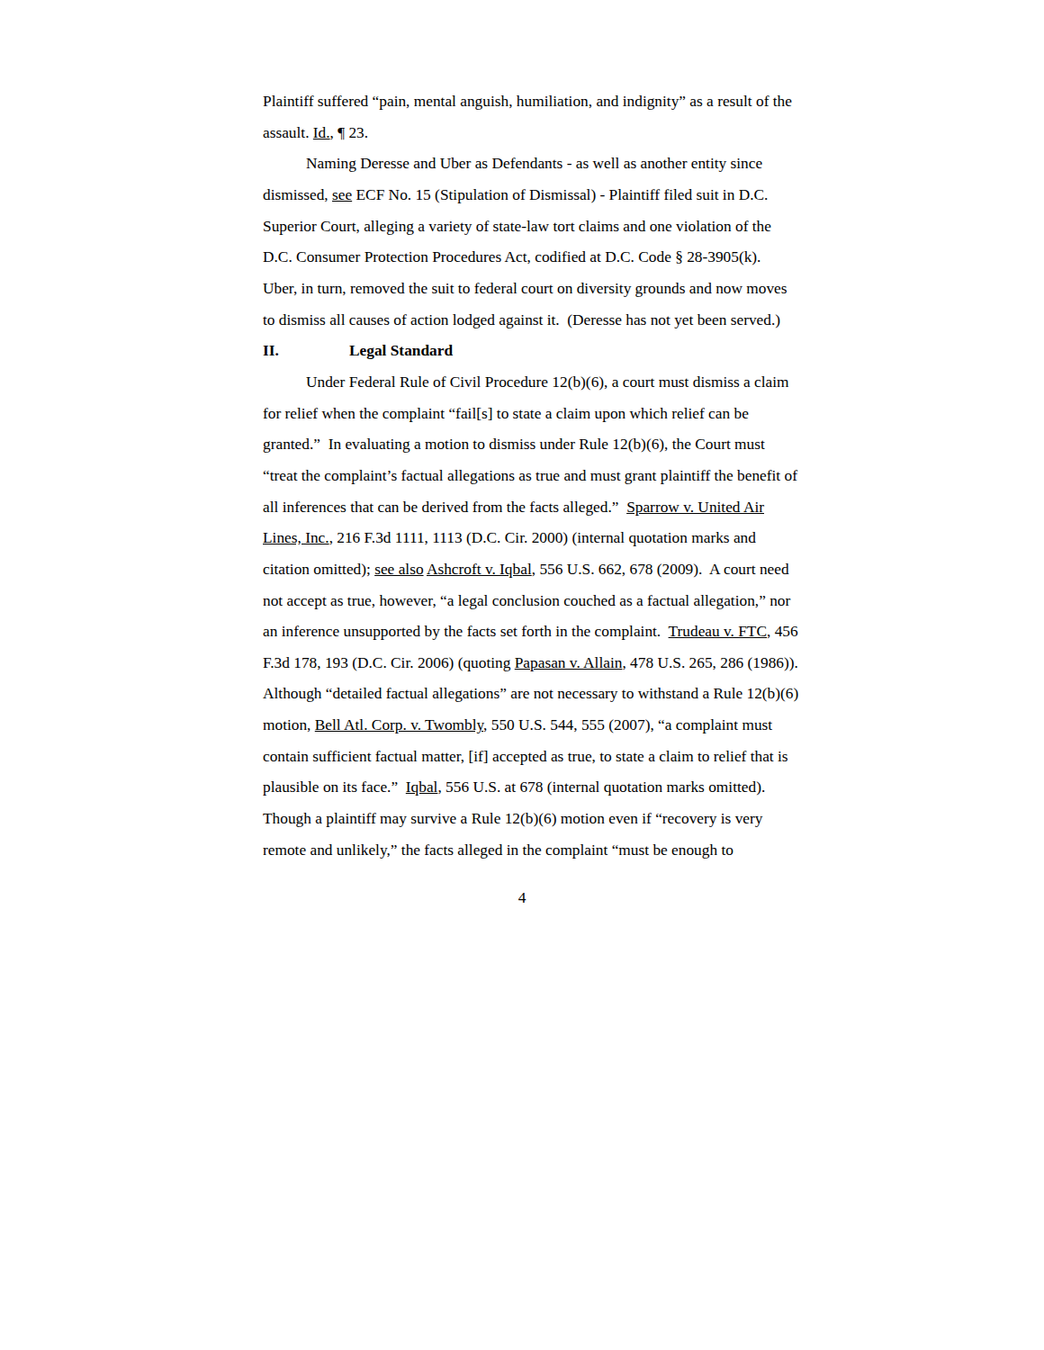Plaintiff suffered “pain, mental anguish, humiliation, and indignity” as a result of the assault. Id., ¶ 23.
Naming Deresse and Uber as Defendants - as well as another entity since dismissed, see ECF No. 15 (Stipulation of Dismissal) - Plaintiff filed suit in D.C. Superior Court, alleging a variety of state-law tort claims and one violation of the D.C. Consumer Protection Procedures Act, codified at D.C. Code § 28-3905(k). Uber, in turn, removed the suit to federal court on diversity grounds and now moves to dismiss all causes of action lodged against it. (Deresse has not yet been served.)
II. Legal Standard
Under Federal Rule of Civil Procedure 12(b)(6), a court must dismiss a claim for relief when the complaint “fail[s] to state a claim upon which relief can be granted.” In evaluating a motion to dismiss under Rule 12(b)(6), the Court must “treat the complaint’s factual allegations as true and must grant plaintiff the benefit of all inferences that can be derived from the facts alleged.” Sparrow v. United Air Lines, Inc., 216 F.3d 1111, 1113 (D.C. Cir. 2000) (internal quotation marks and citation omitted); see also Ashcroft v. Iqbal, 556 U.S. 662, 678 (2009). A court need not accept as true, however, “a legal conclusion couched as a factual allegation,” nor an inference unsupported by the facts set forth in the complaint. Trudeau v. FTC, 456 F.3d 178, 193 (D.C. Cir. 2006) (quoting Papasan v. Allain, 478 U.S. 265, 286 (1986)). Although “detailed factual allegations” are not necessary to withstand a Rule 12(b)(6) motion, Bell Atl. Corp. v. Twombly, 550 U.S. 544, 555 (2007), “a complaint must contain sufficient factual matter, [if] accepted as true, to state a claim to relief that is plausible on its face.” Iqbal, 556 U.S. at 678 (internal quotation marks omitted). Though a plaintiff may survive a Rule 12(b)(6) motion even if “recovery is very remote and unlikely,” the facts alleged in the complaint “must be enough to
4